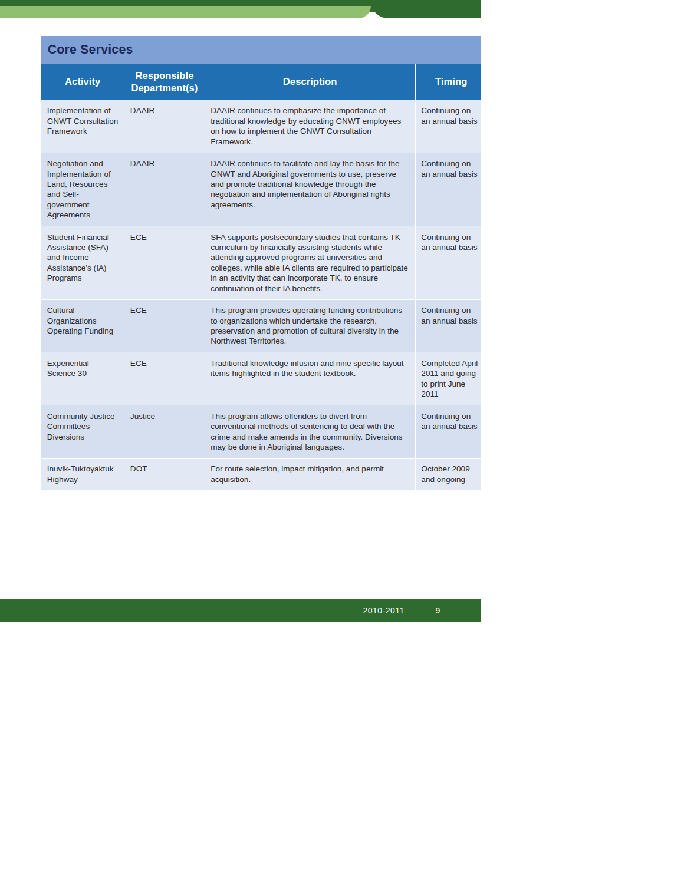Core Services
| Activity | Responsible Department(s) | Description | Timing |
| --- | --- | --- | --- |
| Implementation of GNWT Consultation Framework | DAAIR | DAAIR continues to emphasize the importance of traditional knowledge by educating GNWT employees on how to implement the GNWT Consultation Framework. | Continuing on an annual basis |
| Negotiation and Implementation of Land, Resources and Self-government Agreements | DAAIR | DAAIR continues to facilitate and lay the basis for the GNWT and Aboriginal governments to use, preserve and promote traditional knowledge through the negotiation and implementation of Aboriginal rights agreements. | Continuing on an annual basis |
| Student Financial Assistance (SFA) and Income Assistance's (IA) Programs | ECE | SFA supports postsecondary studies that contains TK curriculum by financially assisting students while attending approved programs at universities and colleges, while able IA clients are required to participate in an activity that can incorporate TK, to ensure continuation of their IA benefits. | Continuing on an annual basis |
| Cultural Organizations Operating Funding | ECE | This program provides operating funding contributions to organizations which undertake the research, preservation and promotion of cultural diversity in the Northwest Territories. | Continuing on an annual basis |
| Experiential Science 30 | ECE | Traditional knowledge infusion and nine specific layout items highlighted in the student textbook. | Completed April 2011 and going to print June 2011 |
| Community Justice Committees Diversions | Justice | This program allows offenders to divert from conventional methods of sentencing to deal with the crime and make amends in the community. Diversions may be done in Aboriginal languages. | Continuing on an annual basis |
| Inuvik-Tuktoyaktuk Highway | DOT | For route selection, impact mitigation, and permit acquisition. | October 2009 and ongoing |
2010-20119